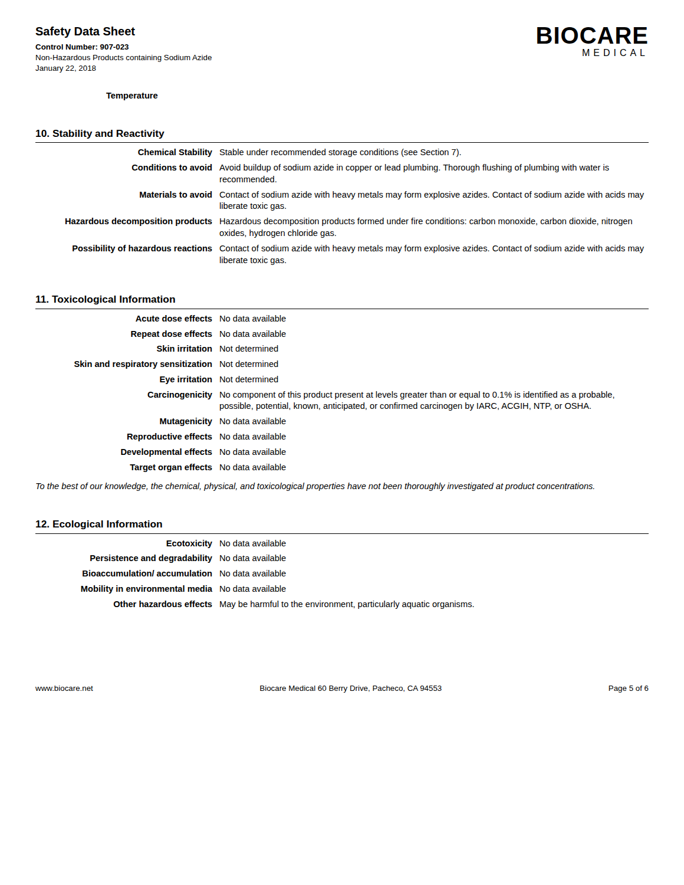Safety Data Sheet
Control Number: 907-023
Non-Hazardous Products containing Sodium Azide
January 22, 2018
BIO CARE
MEDICAL
Temperature
10. Stability and Reactivity
| Chemical Stability | Stable under recommended storage conditions (see Section 7). |
| Conditions to avoid | Avoid buildup of sodium azide in copper or lead plumbing. Thorough flushing of plumbing with water is recommended. |
| Materials to avoid | Contact of sodium azide with heavy metals may form explosive azides. Contact of sodium azide with acids may liberate toxic gas. |
| Hazardous decomposition products | Hazardous decomposition products formed under fire conditions: carbon monoxide, carbon dioxide, nitrogen oxides, hydrogen chloride gas. |
| Possibility of hazardous reactions | Contact of sodium azide with heavy metals may form explosive azides. Contact of sodium azide with acids may liberate toxic gas. |
11. Toxicological Information
| Acute dose effects | No data available |
| Repeat dose effects | No data available |
| Skin irritation | Not determined |
| Skin and respiratory sensitization | Not determined |
| Eye irritation | Not determined |
| Carcinogenicity | No component of this product present at levels greater than or equal to 0.1% is identified as a probable, possible, potential, known, anticipated, or confirmed carcinogen by IARC, ACGIH, NTP, or OSHA. |
| Mutagenicity | No data available |
| Reproductive effects | No data available |
| Developmental effects | No data available |
| Target organ effects | No data available |
To the best of our knowledge, the chemical, physical, and toxicological properties have not been thoroughly investigated at product concentrations.
12. Ecological Information
| Ecotoxicity | No data available |
| Persistence and degradability | No data available |
| Bioaccumulation/ accumulation | No data available |
| Mobility in environmental media | No data available |
| Other hazardous effects | May be harmful to the environment, particularly aquatic organisms. |
www.biocare.net
Biocare Medical 60 Berry Drive, Pacheco, CA 94553
Page 5 of 6